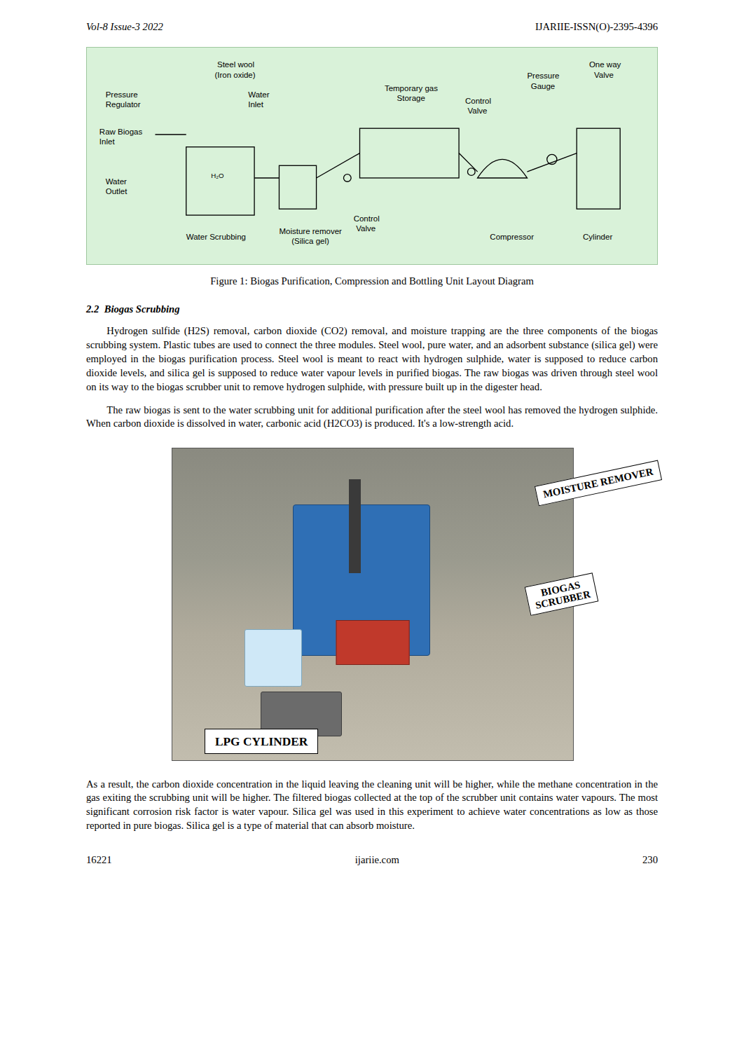Vol-8 Issue-3 2022
IJARIIE-ISSN(O)-2395-4396
Steel wool (Iron oxide) Pressure Regulator Water Inlet Raw Biogas Inlet Temporary gas Storage Control Valve Pressure Gauge One way Valve Water Outlet Water Scrubbing Moisture remover (Silica gel) Control Valve Compressor Cylinder H₂O
Figure 1: Biogas Purification, Compression and Bottling Unit Layout Diagram
2.2 Biogas Scrubbing
Hydrogen sulfide (H2S) removal, carbon dioxide (CO2) removal, and moisture trapping are the three components of the biogas scrubbing system. Plastic tubes are used to connect the three modules. Steel wool, pure water, and an adsorbent substance (silica gel) were employed in the biogas purification process. Steel wool is meant to react with hydrogen sulphide, water is supposed to reduce carbon dioxide levels, and silica gel is supposed to reduce water vapour levels in purified biogas. The raw biogas was driven through steel wool on its way to the biogas scrubber unit to remove hydrogen sulphide, with pressure built up in the digester head.
The raw biogas is sent to the water scrubbing unit for additional purification after the steel wool has removed the hydrogen sulphide. When carbon dioxide is dissolved in water, carbonic acid (H2CO3) is produced. It's a low-strength acid.
MOISTURE REMOVER
BIOGAS
SCRUBBER
LPG CYLINDER
As a result, the carbon dioxide concentration in the liquid leaving the cleaning unit will be higher, while the methane concentration in the gas exiting the scrubbing unit will be higher. The filtered biogas collected at the top of the scrubber unit contains water vapours. The most significant corrosion risk factor is water vapour. Silica gel was used in this experiment to achieve water concentrations as low as those reported in pure biogas. Silica gel is a type of material that can absorb moisture.
16221
ijariie.com
230